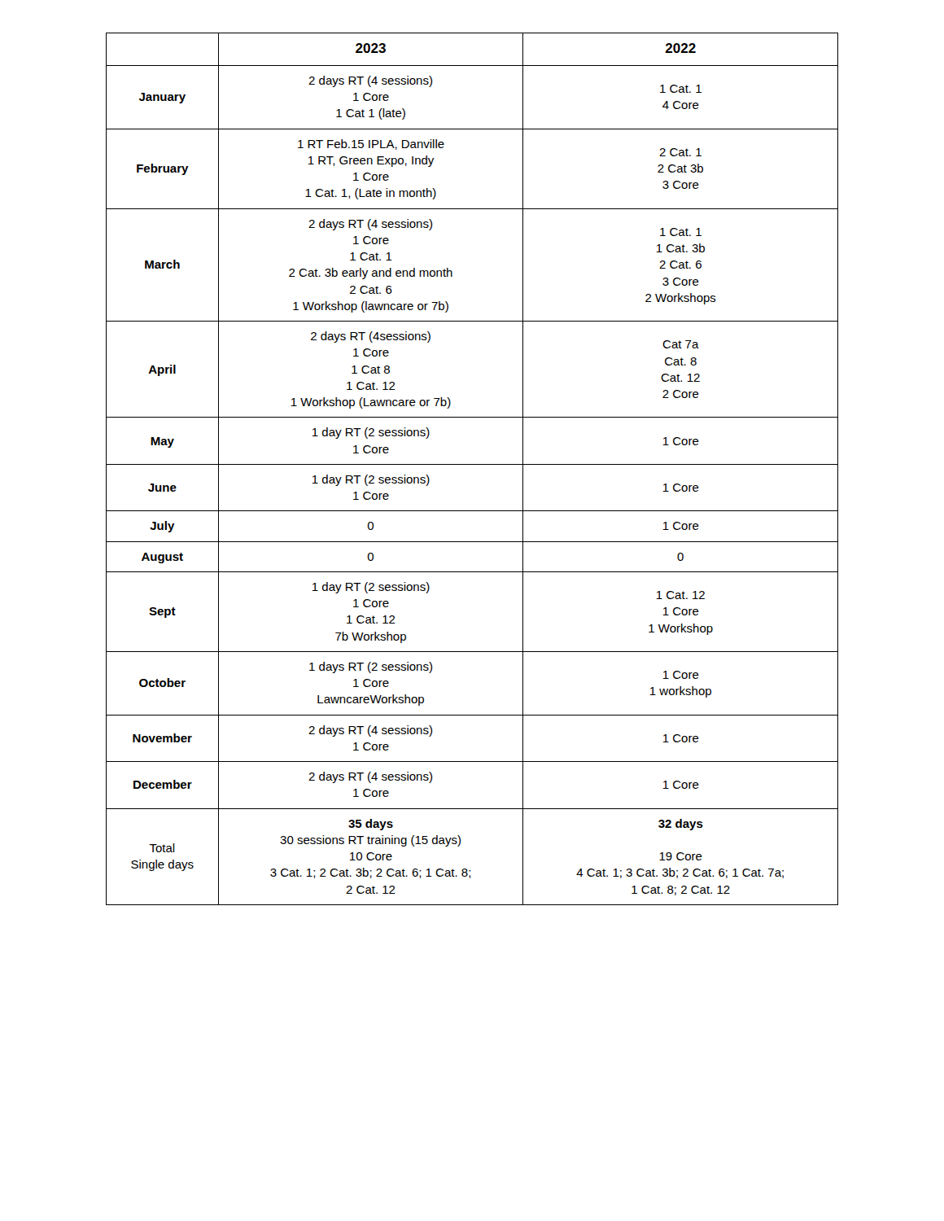| | 2023 | 2022 |
| --- | --- | --- |
| January | 2 days RT (4 sessions) 1 Core 1 Cat 1 (late) | 1 Cat. 1 4 Core |
| February | 1 RT Feb.15 IPLA, Danville 1 RT, Green Expo, Indy 1 Core 1 Cat. 1, (Late in month) | 2 Cat. 1 2 Cat 3b 3 Core |
| March | 2 days RT (4 sessions) 1 Core 1 Cat. 1 2 Cat. 3b early and end month 2 Cat. 6 1 Workshop (lawncare or 7b) | 1 Cat. 1 1 Cat. 3b 2 Cat. 6 3 Core 2 Workshops |
| April | 2 days RT (4sessions) 1 Core 1 Cat 8 1 Cat. 12 1 Workshop (Lawncare or 7b) | Cat 7a Cat. 8 Cat. 12 2 Core |
| May | 1 day RT (2 sessions) 1 Core | 1 Core |
| June | 1 day RT (2 sessions) 1 Core | 1 Core |
| July | 0 | 1 Core |
| August | 0 | 0 |
| Sept | 1 day RT (2 sessions) 1 Core 1 Cat. 12 7b Workshop | 1 Cat. 12 1 Core 1 Workshop |
| October | 1 days RT (2 sessions) 1 Core LawncareWorkshop | 1 Core 1 workshop |
| November | 2 days RT (4 sessions) 1 Core | 1 Core |
| December | 2 days RT (4 sessions) 1 Core | 1 Core |
| Total Single days | 35 days 30 sessions RT training (15 days) 10 Core 3 Cat. 1; 2 Cat. 3b; 2 Cat. 6; 1 Cat. 8; 2 Cat. 12 | 32 days 19 Core 4 Cat. 1; 3 Cat. 3b; 2 Cat. 6; 1 Cat. 7a; 1 Cat. 8; 2 Cat. 12 |